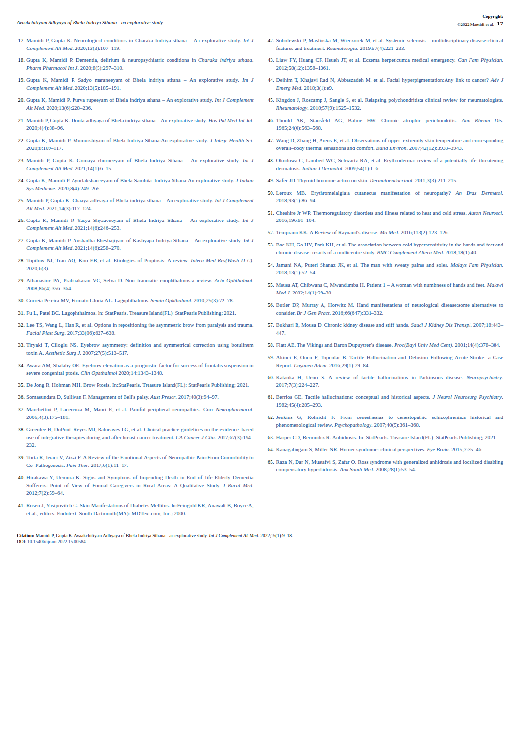Avaakchitiyam Adhyaya of Bhela Indriya Sthana - an explorative study
Copyright:
©2022 Mamidi et al.17
17. Mamidi P, Gupta K. Neurological conditions in Charaka Indriya sthana – An explorative study. Int J Complement Alt Med. 2020;13(3):107–119.
18. Gupta K, Mamidi P. Dementia, delirium & neuropsychiatric conditions in Charaka indriya sthana. Pharm Pharmacol Int J. 2020;8(5):297–310.
19. Gupta K, Mamidi P. Sadyo maraneeyam of Bhela indriya sthana – An explorative study. Int J Complement Alt Med. 2020;13(5):185–191.
20. Gupta K, Mamidi P. Purva rupeeyam of Bhela indriya sthana – An explorative study. Int J Complement Alt Med. 2020;13(6):228–236.
21. Mamidi P, Gupta K. Doota adhyaya of Bhela indriya sthana – An explorative study. Hos Pal Med Int Jnl. 2020;4(4):88–96.
22. Gupta K, Mamidi P. Mumurshiyam of Bhela Indriya Sthana:An explorative study. J Integr Health Sci. 2020;8:109–117.
23. Mamidi P, Gupta K. Gomaya churneeyam of Bhela Indriya Sthana – An explorative study. Int J Complement Alt Med. 2021;14(1):6–15.
24. Gupta K, Mamidi P. Ayurlakshaneeyam of Bhela Samhita–Indriya Sthana:An explorative study. J Indian Sys Medicine. 2020;8(4):249–265.
25. Mamidi P, Gupta K. Chaaya adhyaya of Bhela indriya sthana – An explorative study. Int J Complement Alt Med. 2021;14(3):117–124.
26. Gupta K, Mamidi P. Yasya Shyaaveeyam of Bhela Indriya Sthana – An explorative study. Int J Complement Alt Med. 2021;14(6):246–253.
27. Gupta K, Mamidi P. Aushadha Bheshajiyam of Kashyapa Indriya Sthana – An explorative study. Int J Complement Alt Med. 2021;14(6):258–270.
28. Topilow NJ, Tran AQ, Koo EB, et al. Etiologies of Proptosis: A review. Intern Med Rev(Wash D C). 2020;6(3).
29. Athanasiov PA, Prabhakaran VC, Selva D. Non–traumatic enophthalmos:a review. Acta Ophthalmol. 2008;86(4):356–364.
30. Correia Pereira MV, Firmato Gloria AL. Lagophthalmos. Semin Ophthalmol. 2010;25(3):72–78.
31. Fu L, Patel BC. Lagophthalmos. In: StatPearls. Treasure Island(FL): StatPearls Publishing; 2021.
32. Lee TS, Wang L, Han R, et al. Options in repositioning the asymmetric brow from paralysis and trauma. Facial Plast Surg. 2017;33(06):627–638.
33. Tiryaki T, Ciloglu NS. Eyebrow asymmetry: definition and symmetrical correction using botulinum toxin A. Aesthetic Surg J. 2007;27(5):513–517.
34. Awara AM, Shalaby OE. Eyebrow elevation as a prognostic factor for success of frontalis suspension in severe congenital ptosis. Clin Ophthalmol 2020;14:1343–1348.
35. De Jong R, Hohman MH. Brow Ptosis. In:StatPearls. Treasure Island(FL): StatPearls Publishing; 2021.
36. Somasundara D, Sullivan F. Management of Bell's palsy. Aust Prescr. 2017;40(3):94–97.
37. Marchettini P, Lacerenza M, Mauri E, et al. Painful peripheral neuropathies. Curr Neuropharmacol. 2006;4(3):175–181.
38. Greenlee H, DuPont–Reyes MJ, Balneaves LG, et al. Clinical practice guidelines on the evidence–based use of integrative therapies during and after breast cancer treatment. CA Cancer J Clin. 2017;67(3):194–232.
39. Torta R, Ieraci V, Zizzi F. A Review of the Emotional Aspects of Neuropathic Pain:From Comorbidity to Co–Pathogenesis. Pain Ther. 2017;6(1):11–17.
40. Hirakawa Y, Uemura K. Signs and Symptoms of Impending Death in End–of–life Elderly Dementia Sufferers: Point of View of Formal Caregivers in Rural Areas:–A Qualitative Study. J Rural Med. 2012;7(2):59–64.
41. Rosen J, Yosipovitch G. Skin Manifestations of Diabetes Mellitus. In:Feingold KR, Anawalt B, Boyce A, et al., editors. Endotext. South Dartmouth(MA): MDText.com, Inc.; 2000.
42. Sobolewski P, Maslinska M, Wieczorek M, et al. Systemic sclerosis – multidisciplinary disease:clinical features and treatment. Reumatologia. 2019;57(4):221–233.
43. Liaw FY, Huang CF, Hsueh JT, et al. Eczema herpeticum:a medical emergency. Can Fam Physician. 2012;58(12):1358–1361.
44. Deihim T, Khajavi Rad N, Abbaszadeh M, et al. Facial hyperpigmentation:Any link to cancer? Adv J Emerg Med. 2018;3(1):e9.
45. Kingdon J, Roscamp J, Sangle S, et al. Relapsing polychondritis:a clinical review for rheumatologists. Rheumatology. 2018;57(9):1525–1532.
46. Thould AK, Stansfeld AG, Balme HW. Chronic atrophic perichondritis. Ann Rheum Dis. 1965;24(6):563–568.
47. Wang D, Zhang H, Arens E, et al. Observations of upper–extremity skin temperature and corresponding overall–body thermal sensations and comfort. Build Environ. 2007;42(12):3933–3943.
48. Okoduwa C, Lambert WC, Schwartz RA, et al. Erythroderma: review of a potentially life–threatening dermatosis. Indian J Dermatol. 2009;54(1):1–6.
49. Safer JD. Thyroid hormone action on skin. Dermatoendocrinol. 2011;3(3):211–215.
50. Leroux MB. Erythromelalgia:a cutaneous manifestation of neuropathy? An Bras Dermatol. 2018;93(1):86–94.
51. Cheshire Jr WP. Thermoregulatory disorders and illness related to heat and cold stress. Auton Neurosci. 2016;196:91–104.
52. Temprano KK. A Review of Raynaud's disease. Mo Med. 2016;113(2):123–126.
53. Bae KH, Go HY, Park KH, et al. The association between cold hypersensitivity in the hands and feet and chronic disease: results of a multicentre study. BMC Complement Altern Med. 2018;18(1):40.
54. Jamani NA, Puteri Shanaz JK, et al. The man with sweaty palms and soles. Malays Fam Physician. 2018;13(1):52–54.
55. Msusa AT, Chibwana C, Mwandumba H. Patient 1 – A woman with numbness of hands and feet. Malawi Med J. 2002;14(1):29–30.
56. Butler DP, Murray A, Horwitz M. Hand manifestations of neurological disease:some alternatives to consider. Br J Gen Pract. 2016;66(647):331–332.
57. Bukhari R, Mousa D. Chronic kidney disease and stiff hands. Saudi J Kidney Dis Transpl. 2007;18:443–447.
58. Flatt AE. The Vikings and Baron Dupuytren's disease. Proc(Bayl Univ Med Cent). 2001;14(4):378–384.
59. Akinci E, Oncu F, Topcular B. Tactile Hallucination and Delusion Following Acute Stroke: a Case Report. Düşünen Adam. 2016;29(1):79–84.
60. Kataoka H, Ueno S. A review of tactile hallucinations in Parkinsons disease. Neuropsychiatry. 2017;7(3):224–227.
61. Berrios GE. Tactile hallucinations: conceptual and historical aspects. J Neurol Neurosurg Psychiatry. 1982;45(4):285–293.
62. Jenkins G, Röhricht F. From cenesthesias to cenestopathic schizophrenia:a historical and phenomenological review. Psychopathology. 2007;40(5):361–368.
63. Harper CD, Bermudez R. Anhidrosis. In: StatPearls. Treasure Island(FL): StatPearls Publishing; 2021.
64. Kanagalingam S, Miller NR. Horner syndrome: clinical perspectives. Eye Brain. 2015;7:35–46.
65. Raza N, Dar N, Mustafvi S, Zafar O. Ross syndrome with generalized anhidrosis and localized disabling compensatory hyperhidrosis. Ann Saudi Med. 2008;28(1):53–54.
Citation: Mamidi P, Gupta K. Avaakchitiyam Adhyaya of Bhela Indriya Sthana - an explorative study. Int J Complement Alt Med. 2022;15(1):9–18. DOI: 10.15406/ijcam.2022.15.00584